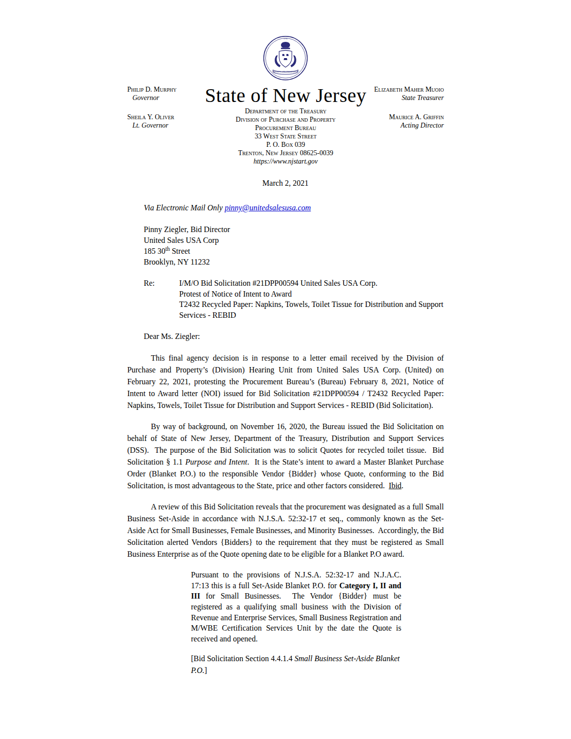LIBERTY AND PROSPERITY 1776
| Philip D. Murphy Governor Sheila Y. Oliver Lt. Governor | State of New Jersey Department of the Treasury Division of Purchase and Property Procurement Bureau 33 West State Street P. O. Box 039 Trenton, New Jersey 08625-0039 https://www.njstart.gov | Elizabeth Maher Muoio State Treasurer Maurice A. Griffin Acting Director |
March 2, 2021
Via Electronic Mail Only pinny@unitedsalesusa.com
Pinny Ziegler, Bid Director
United Sales USA Corp
185 30th Street
Brooklyn, NY 11232
| Re: | I/M/O Bid Solicitation #21DPP00594 United Sales USA Corp. Protest of Notice of Intent to Award T2432 Recycled Paper: Napkins, Towels, Toilet Tissue for Distribution and Support Services - REBID |
Dear Ms. Ziegler:
This final agency decision is in response to a letter email received by the Division of Purchase and Property’s (Division) Hearing Unit from United Sales USA Corp. (United) on February 22, 2021, protesting the Procurement Bureau’s (Bureau) February 8, 2021, Notice of Intent to Award letter (NOI) issued for Bid Solicitation #21DPP00594 / T2432 Recycled Paper: Napkins, Towels, Toilet Tissue for Distribution and Support Services - REBID (Bid Solicitation).
By way of background, on November 16, 2020, the Bureau issued the Bid Solicitation on behalf of State of New Jersey, Department of the Treasury, Distribution and Support Services (DSS). The purpose of the Bid Solicitation was to solicit Quotes for recycled toilet tissue. Bid Solicitation § 1.1 Purpose and Intent. It is the State’s intent to award a Master Blanket Purchase Order (Blanket P.O.) to the responsible Vendor {Bidder} whose Quote, conforming to the Bid Solicitation, is most advantageous to the State, price and other factors considered. Ibid.
A review of this Bid Solicitation reveals that the procurement was designated as a full Small Business Set-Aside in accordance with N.J.S.A. 52:32-17 et seq., commonly known as the Set-Aside Act for Small Businesses, Female Businesses, and Minority Businesses. Accordingly, the Bid Solicitation alerted Vendors {Bidders} to the requirement that they must be registered as Small Business Enterprise as of the Quote opening date to be eligible for a Blanket P.O award.
Pursuant to the provisions of N.J.S.A. 52:32-17 and N.J.A.C. 17:13 this is a full Set-Aside Blanket P.O. for Category I, II and III for Small Businesses. The Vendor {Bidder} must be registered as a qualifying small business with the Division of Revenue and Enterprise Services, Small Business Registration and M/WBE Certification Services Unit by the date the Quote is received and opened.
[Bid Solicitation Section 4.4.1.4 Small Business Set-Aside Blanket P.O.]